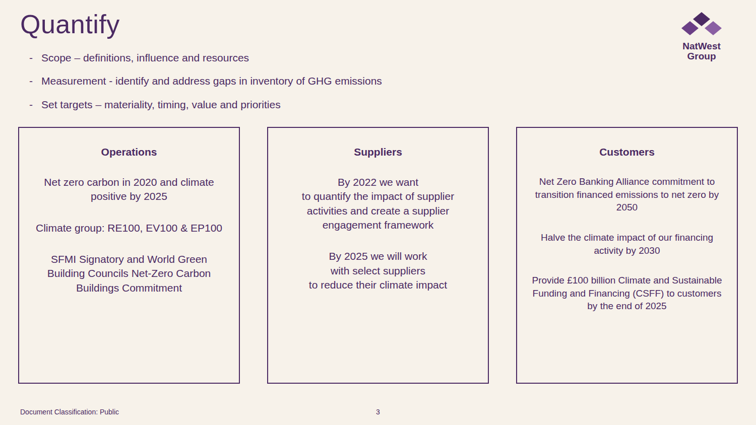Quantify
Scope – definitions, influence and resources
Measurement - identify and address gaps in inventory of GHG emissions
Set targets – materiality, timing, value and priorities
Operations
Net zero carbon in 2020 and climate positive by 2025
Climate group: RE100, EV100 & EP100
SFMI Signatory and World Green Building Councils Net-Zero Carbon Buildings Commitment
Suppliers
By 2022 we want
to quantify the impact of supplier activities and create a supplier engagement framework
By 2025 we will work
with select suppliers
to reduce their climate impact
Customers
Net Zero Banking Alliance commitment to transition financed emissions to net zero by 2050
Halve the climate impact of our financing
activity by 2030
Provide £100 billion Climate and Sustainable Funding and Financing (CSFF) to customers by the end of 2025
Document Classification: Public
3
NatWest
Group